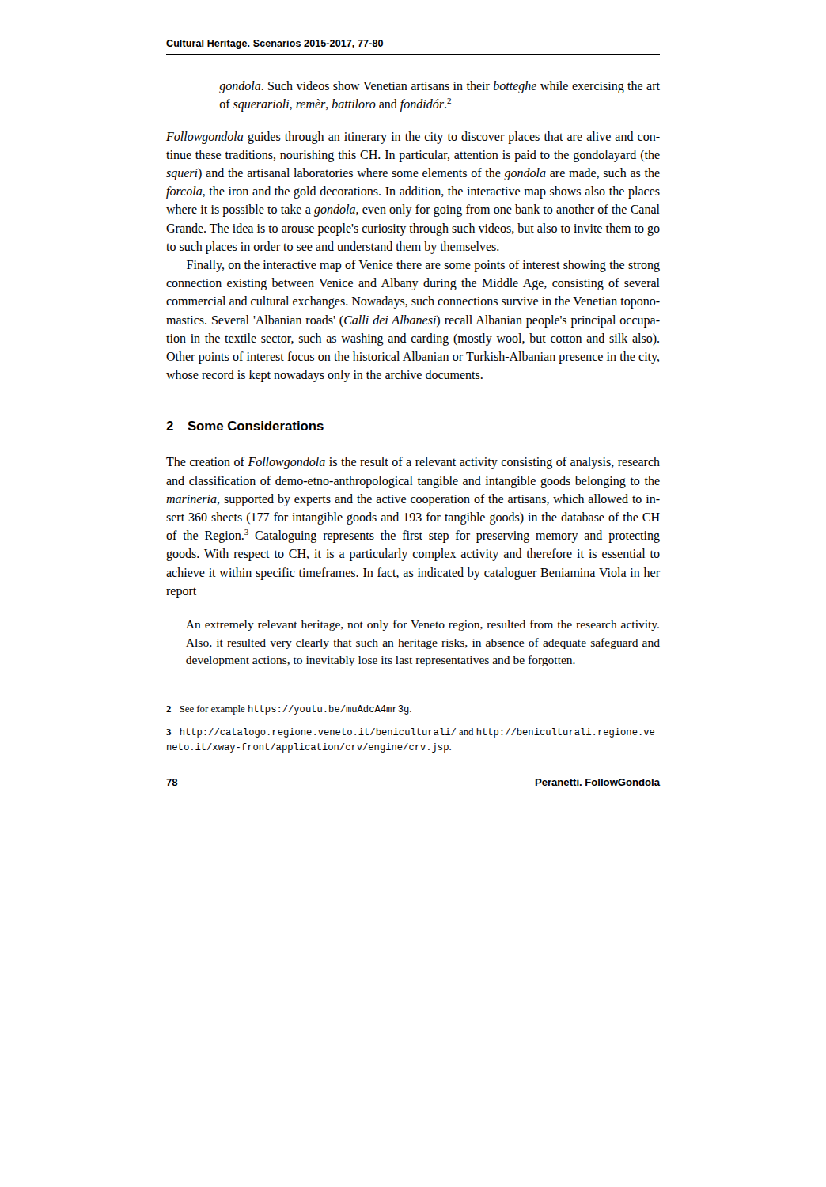Cultural Heritage. Scenarios 2015-2017, 77-80
gondola. Such videos show Venetian artisans in their botteghe while exercising the art of squerarioli, remèr, battiloro and fondidór.2
Followgondola guides through an itinerary in the city to discover places that are alive and continue these traditions, nourishing this CH. In particular, attention is paid to the gondolayard (the squeri) and the artisanal laboratories where some elements of the gondola are made, such as the forcola, the iron and the gold decorations. In addition, the interactive map shows also the places where it is possible to take a gondola, even only for going from one bank to another of the Canal Grande. The idea is to arouse people's curiosity through such videos, but also to invite them to go to such places in order to see and understand them by themselves.
Finally, on the interactive map of Venice there are some points of interest showing the strong connection existing between Venice and Albany during the Middle Age, consisting of several commercial and cultural exchanges. Nowadays, such connections survive in the Venetian toponomastics. Several 'Albanian roads' (Calli dei Albanesi) recall Albanian people's principal occupation in the textile sector, such as washing and carding (mostly wool, but cotton and silk also). Other points of interest focus on the historical Albanian or Turkish-Albanian presence in the city, whose record is kept nowadays only in the archive documents.
2 Some Considerations
The creation of Followgondola is the result of a relevant activity consisting of analysis, research and classification of demo-etno-anthropological tangible and intangible goods belonging to the marineria, supported by experts and the active cooperation of the artisans, which allowed to insert 360 sheets (177 for intangible goods and 193 for tangible goods) in the database of the CH of the Region.3 Cataloguing represents the first step for preserving memory and protecting goods. With respect to CH, it is a particularly complex activity and therefore it is essential to achieve it within specific timeframes. In fact, as indicated by cataloguer Beniamina Viola in her report
An extremely relevant heritage, not only for Veneto region, resulted from the research activity. Also, it resulted very clearly that such an heritage risks, in absence of adequate safeguard and development actions, to inevitably lose its last representatives and be forgotten.
2 See for example https://youtu.be/muAdcA4mr3g.
3 http://catalogo.regione.veneto.it/beniculturali/ and http://beniculturali.regione.veneto.it/xway-front/application/crv/engine/crv.jsp.
78 Peranetti. FollowGondola